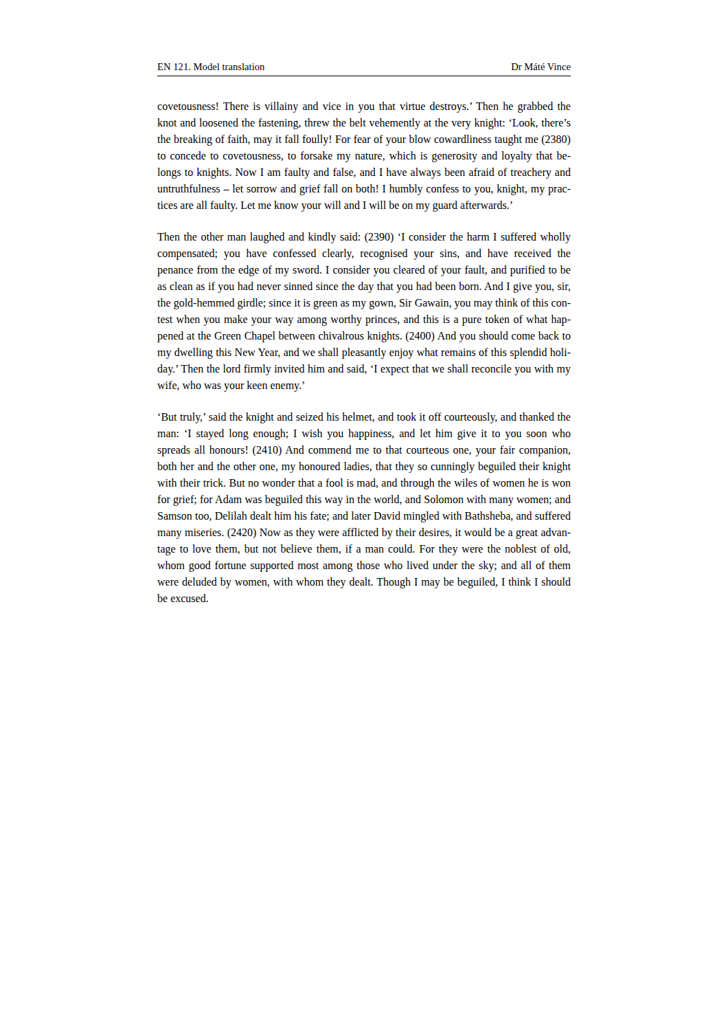EN 121. Model translation Dr Máté Vince
covetousness! There is villainy and vice in you that virtue destroys.’ Then he grabbed the knot and loosened the fastening, threw the belt vehemently at the very knight: ‘Look, there’s the breaking of faith, may it fall foully! For fear of your blow cowardliness taught me (2380) to concede to covetousness, to forsake my nature, which is generosity and loyalty that belongs to knights. Now I am faulty and false, and I have always been afraid of treachery and untruthfulness – let sorrow and grief fall on both! I humbly confess to you, knight, my practices are all faulty. Let me know your will and I will be on my guard afterwards.’
Then the other man laughed and kindly said: (2390) ‘I consider the harm I suffered wholly compensated; you have confessed clearly, recognised your sins, and have received the penance from the edge of my sword. I consider you cleared of your fault, and purified to be as clean as if you had never sinned since the day that you had been born. And I give you, sir, the gold-hemmed girdle; since it is green as my gown, Sir Gawain, you may think of this contest when you make your way among worthy princes, and this is a pure token of what happened at the Green Chapel between chivalrous knights. (2400) And you should come back to my dwelling this New Year, and we shall pleasantly enjoy what remains of this splendid holiday.’ Then the lord firmly invited him and said, ‘I expect that we shall reconcile you with my wife, who was your keen enemy.’
‘But truly,’ said the knight and seized his helmet, and took it off courteously, and thanked the man: ‘I stayed long enough; I wish you happiness, and let him give it to you soon who spreads all honours! (2410) And commend me to that courteous one, your fair companion, both her and the other one, my honoured ladies, that they so cunningly beguiled their knight with their trick. But no wonder that a fool is mad, and through the wiles of women he is won for grief; for Adam was beguiled this way in the world, and Solomon with many women; and Samson too, Delilah dealt him his fate; and later David mingled with Bathsheba, and suffered many miseries. (2420) Now as they were afflicted by their desires, it would be a great advantage to love them, but not believe them, if a man could. For they were the noblest of old, whom good fortune supported most among those who lived under the sky; and all of them were deluded by women, with whom they dealt. Though I may be beguiled, I think I should be excused.